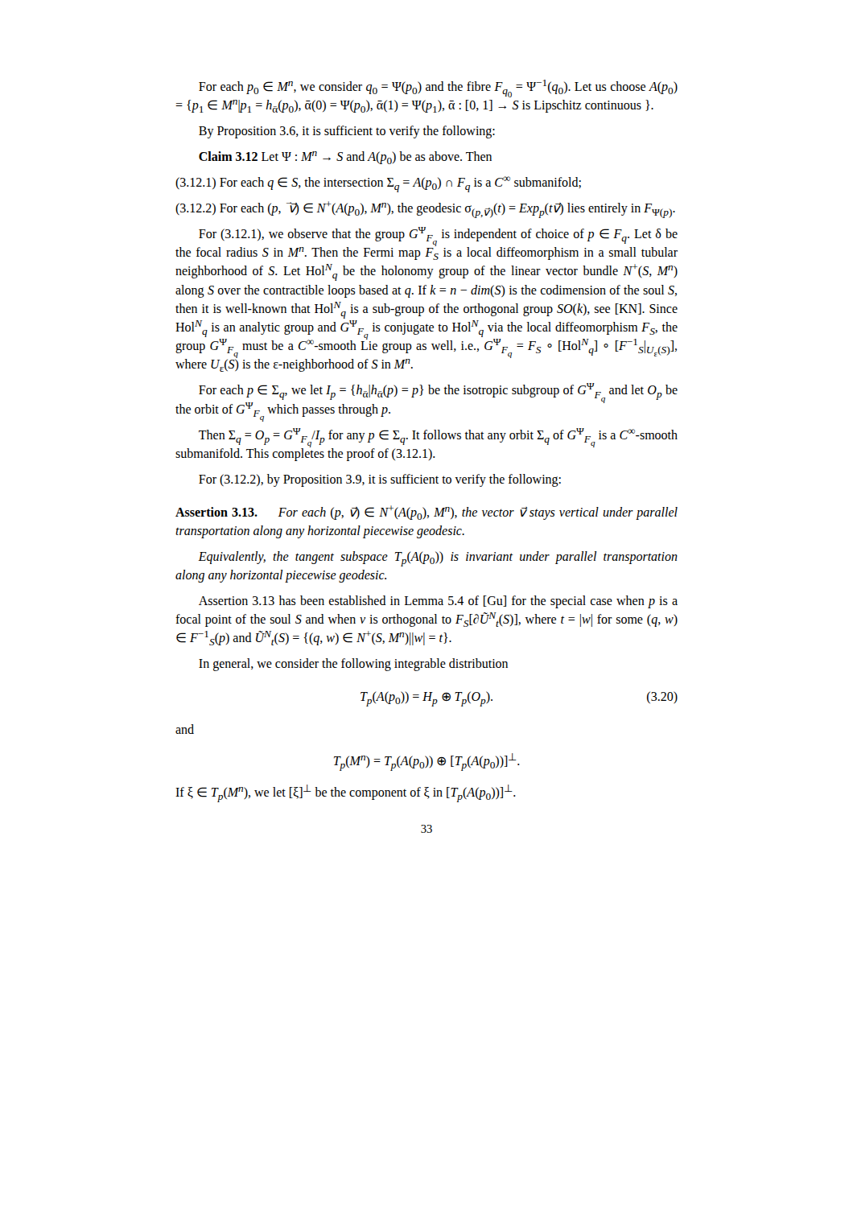For each p0 ∈ Mn, we consider q0 = Ψ(p0) and the fibre Fq0 = Ψ−1(q0). Let us choose A(p0) = {p1 ∈ Mn|p1 = hᾱ(p0), ᾱ(0) = Ψ(p0), ᾱ(1) = Ψ(p1), ᾱ : [0, 1] → S is Lipschitz continuous }.
By Proposition 3.6, it is sufficient to verify the following:
Claim 3.12 Let Ψ : Mn → S and A(p0) be as above. Then
(3.12.1) For each q ∈ S, the intersection Σq = A(p0) ∩ Fq is a C∞ submanifold;
(3.12.2) For each (p, v⃗) ∈ N+(A(p0), Mn), the geodesic σ(p,v⃗)(t) = Expp(tv⃗) lies entirely in FΨ(p).
For (3.12.1), we observe that the group GΨFq is independent of choice of p ∈ Fq. Let δ be the focal radius S in Mn. Then the Fermi map FS is a local diffeomorphism in a small tubular neighborhood of S. Let HolNq be the holonomy group of the linear vector bundle N+(S, Mn) along S over the contractible loops based at q. If k = n − dim(S) is the codimension of the soul S, then it is well-known that HolNq is a sub-group of the orthogonal group SO(k), see [KN]. Since HolNq is an analytic group and GΨFq is conjugate to HolNq via the local diffeomorphism FS, the group GΨFq must be a C∞-smooth Lie group as well, i.e., GΨFq = FS ∘ [HolNq] ∘ [F−1S|Uε(S)], where Uε(S) is the ε-neighborhood of S in Mn.
For each p ∈ Σq, we let Ip = {hᾱ|hᾱ(p) = p} be the isotropic subgroup of GΨFq and let Op be the orbit of GΨFq which passes through p.
Then Σq = Op = GΨFq/Ip for any p ∈ Σq. It follows that any orbit Σq of GΨFq is a C∞-smooth submanifold. This completes the proof of (3.12.1).
For (3.12.2), by Proposition 3.9, it is sufficient to verify the following:
Assertion 3.13. For each (p, v⃗) ∈ N+(A(p0), Mn), the vector v⃗ stays vertical under parallel transportation along any horizontal piecewise geodesic.
Equivalently, the tangent subspace Tp​(A(p0)) is invariant under parallel transportation along any horizontal piecewise geodesic.
Assertion 3.13 has been established in Lemma 5.4 of [Gu] for the special case when p is a focal point of the soul S and when v is orthogonal to FS[∂ŨNt(S)], where t = |w| for some (q, w) ∈ F−1S(p) and ŨNt(S) = {(q, w) ∈ N+(S, Mn)||w| = t}.
In general, we consider the following integrable distribution
Tp(A(p0)) = Hp ⊕ Tp(Op). (3.20)
and
Tp(Mn) = Tp(A(p0)) ⊕ [Tp(A(p0))]⊥.
If ξ ∈ Tp(Mn), we let [ξ]⊥ be the component of ξ in [Tp(A(p0))]⊥.
33